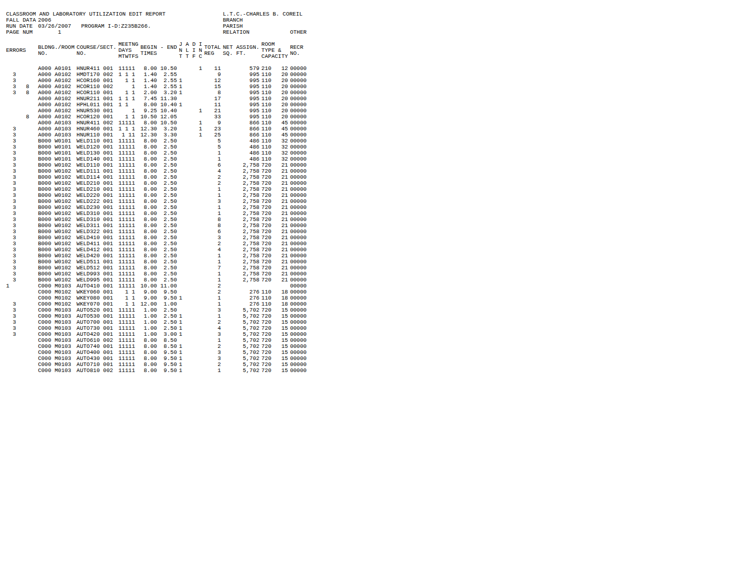| CLASSROOM AND LABORATORY UTILIZATION EDIT REPORT | L.T.C.-CHARLES B. COREIL |
| FALL DATA | 2006 | BRANCH |
| RUN DATE | 03/26/2007 PROGRAM I-D:Z235B266. | PARISH |
| PAGE NUM | 1 | RELATION | OTHER |
| ERRORS | BLDNG./ROOM NO. | COURSE/SECT. NO. | MEETNG DAYS MTWTFS | BEGIN - END TIMES | J A D I N L I N T T F C | TOTAL REG | NET ASSIGN. SQ. FT. | ROOM TYPE & CAPACITY | RECR NO. |
| | A000 A0101 | HNUR411 001 | 11111 | 8.00 10.50 | 1 | 11 | 579 | 210 12 | 00000 |
| 3 | A000 A0102 | HMDT170 002 | 1 1 1 | 1.40 2.55 | | 9 | 995 | 110 20 | 00000 |
| 3 | A000 A0102 | HCOR160 001 | 1 1 | 1.40 2.55 | 1 | 12 | 995 | 110 20 | 00000 |
| 3 8 | A000 A0102 | HCOR110 002 | 1 | 1.40 2.55 | 1 | 15 | 995 | 110 20 | 00000 |
| 3 8 | A000 A0102 | HCOR110 001 | 1 1 | 2.00 3.20 | 1 | 8 | 995 | 110 20 | 00000 |
| | A000 A0102 | HNUR211 001 | 1 1 1 | 7.45 11.30 | | 17 | 995 | 110 20 | 00000 |
| | A000 A0102 | HPHL011 001 | 1 1 | 8.00 10.40 | 1 | 11 | 995 | 110 20 | 00000 |
| | A000 A0102 | HNUR530 001 | 1 | 9.25 10.40 | 1 | 21 | 995 | 110 20 | 00000 |
| 8 | A000 A0102 | HCOR120 001 | 1 1 | 10.50 12.05 | | 33 | 995 | 110 20 | 00000 |
| | A000 A0103 | HNUR411 002 | 11111 | 8.00 10.50 | 1 | 9 | 866 | 110 45 | 00000 |
| 3 | A000 A0103 | HNUR460 001 | 1 1 1 | 12.30 3.20 | 1 | 23 | 866 | 110 45 | 00000 |
| 3 | A000 A0103 | HNUR110 001 | 1 11 | 12.30 3.30 | 1 | 25 | 866 | 110 45 | 00000 |
| 3 | B000 W0101 | WELD110 001 | 11111 | 8.00 2.50 | | 5 | 486 | 110 32 | 00000 |
| 3 | B000 W0101 | WELD120 001 | 11111 | 8.00 2.50 | | 5 | 486 | 110 32 | 00000 |
| 3 | B000 W0101 | WELD130 001 | 11111 | 8.00 2.50 | | 1 | 486 | 110 32 | 00000 |
| 3 | B000 W0101 | WELD140 001 | 11111 | 8.00 2.50 | | 1 | 486 | 110 32 | 00000 |
| 3 | B000 W0102 | WELD110 001 | 11111 | 8.00 2.50 | | 6 | 2,758 | 720 21 | 00000 |
| 3 | B000 W0102 | WELD111 001 | 11111 | 8.00 2.50 | | 4 | 2,758 | 720 21 | 00000 |
| 3 | B000 W0102 | WELD114 001 | 11111 | 8.00 2.50 | | 2 | 2,758 | 720 21 | 00000 |
| 3 | B000 W0102 | WELD210 001 | 11111 | 8.00 2.50 | | 2 | 2,758 | 720 21 | 00000 |
| 3 | B000 W0102 | WELD210 001 | 11111 | 8.00 2.50 | | 1 | 2,758 | 720 21 | 00000 |
| 3 | B000 W0102 | WELD220 001 | 11111 | 8.00 2.50 | | 1 | 2,758 | 720 21 | 00000 |
| 3 | B000 W0102 | WELD222 001 | 11111 | 8.00 2.50 | | 3 | 2,758 | 720 21 | 00000 |
| 3 | B000 W0102 | WELD230 001 | 11111 | 8.00 2.50 | | 1 | 2,758 | 720 21 | 00000 |
| 3 | B000 W0102 | WELD310 001 | 11111 | 8.00 2.50 | | 1 | 2,758 | 720 21 | 00000 |
| 3 | B000 W0102 | WELD310 001 | 11111 | 8.00 2.50 | | 8 | 2,758 | 720 21 | 00000 |
| 3 | B000 W0102 | WELD311 001 | 11111 | 8.00 2.50 | | 8 | 2,758 | 720 21 | 00000 |
| 3 | B000 W0102 | WELD322 001 | 11111 | 8.00 2.50 | | 6 | 2,758 | 720 21 | 00000 |
| 3 | B000 W0102 | WELD410 001 | 11111 | 8.00 2.50 | | 3 | 2,758 | 720 21 | 00000 |
| 3 | B000 W0102 | WELD411 001 | 11111 | 8.00 2.50 | | 2 | 2,758 | 720 21 | 00000 |
| 3 | B000 W0102 | WELD412 001 | 11111 | 8.00 2.50 | | 4 | 2,758 | 720 21 | 00000 |
| 3 | B000 W0102 | WELD420 001 | 11111 | 8.00 2.50 | | 1 | 2,758 | 720 21 | 00000 |
| 3 | B000 W0102 | WELD511 001 | 11111 | 8.00 2.50 | | 1 | 2,758 | 720 21 | 00000 |
| 3 | B000 W0102 | WELD512 001 | 11111 | 8.00 2.50 | | 7 | 2,758 | 720 21 | 00000 |
| 3 | B000 W0102 | WELD993 001 | 11111 | 8.00 2.50 | | 1 | 2,758 | 720 21 | 00000 |
| 3 | B000 W0102 | WELD995 001 | 11111 | 8.00 2.50 | | 1 | 2,758 | 720 21 | 00000 |
| 1 | C000 M0103 | AUTO410 001 | 11111 | 10.00 11.00 | | 2 | | | 00000 |
| | C000 M0102 | WKEY060 001 | 1 1 | 9.00 9.50 | | 2 | 276 | 110 18 | 00000 |
| | C000 M0102 | WKEY080 001 | 1 1 | 9.00 9.50 | 1 | 1 | 276 | 110 18 | 00000 |
| 3 | C000 M0102 | WKEY070 001 | 1 1 | 12.00 1.00 | | 1 | 276 | 110 18 | 00000 |
| 3 | C000 M0103 | AUTO520 001 | 11111 | 1.00 2.50 | | 3 | 5,702 | 720 15 | 00000 |
| 3 | C000 M0103 | AUTO530 001 | 11111 | 1.00 2.50 | 1 | 1 | 5,702 | 720 15 | 00000 |
| 3 | C000 M0103 | AUTO700 001 | 11111 | 1.00 2.50 | 1 | 2 | 5,702 | 720 15 | 00000 |
| 3 | C000 M0103 | AUTO730 001 | 11111 | 1.00 2.50 | 1 | 4 | 5,702 | 720 15 | 00000 |
| 3 | C000 M0103 | AUTO420 001 | 11111 | 1.00 3.00 | 1 | 3 | 5,702 | 720 15 | 00000 |
| | C000 M0103 | AUTO610 002 | 11111 | 8.00 8.50 | | 1 | 5,702 | 720 15 | 00000 |
| | C000 M0103 | AUTO740 001 | 11111 | 8.00 8.50 | 1 | 2 | 5,702 | 720 15 | 00000 |
| | C000 M0103 | AUTO400 001 | 11111 | 8.00 9.50 | 1 | 3 | 5,702 | 720 15 | 00000 |
| | C000 M0103 | AUTO430 001 | 11111 | 8.00 9.50 | 1 | 3 | 5,702 | 720 15 | 00000 |
| | C000 M0103 | AUTO710 001 | 11111 | 8.00 9.50 | 1 | 2 | 5,702 | 720 15 | 00000 |
| | C000 M0103 | AUTO810 002 | 11111 | 8.00 9.50 | 1 | 1 | 5,702 | 720 15 | 00000 |